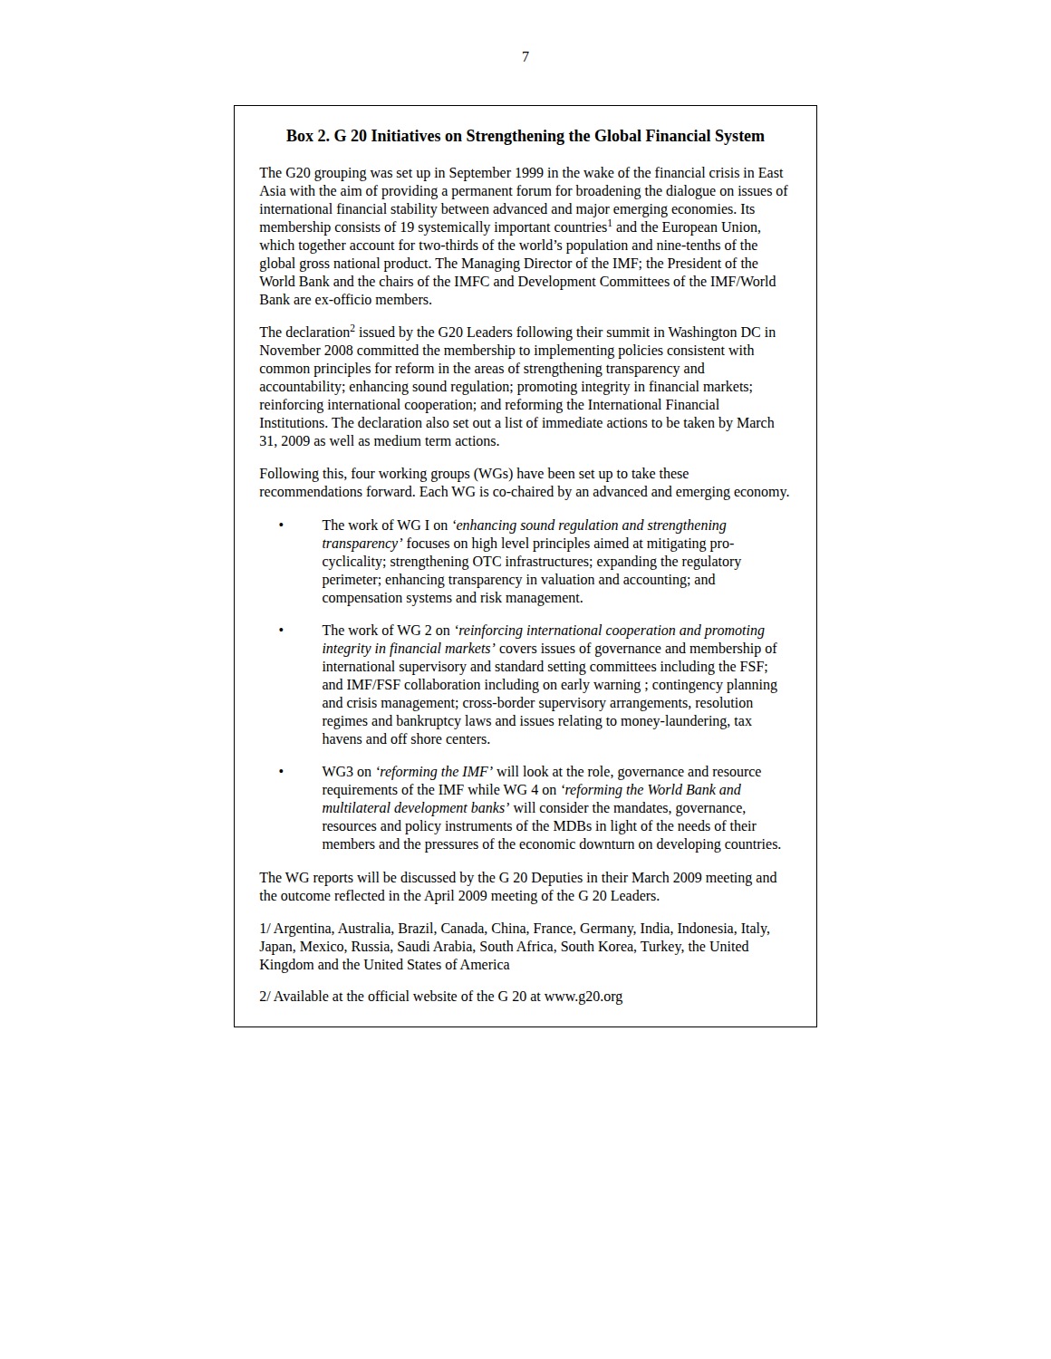7
Box 2. G 20 Initiatives on Strengthening the Global Financial System
The G20 grouping was set up in September 1999 in the wake of the financial crisis in East Asia with the aim of providing a permanent forum for broadening the dialogue on issues of international financial stability between advanced and major emerging economies. Its membership consists of 19 systemically important countries1 and the European Union, which together account for two-thirds of the world’s population and nine-tenths of the global gross national product. The Managing Director of the IMF; the President of the World Bank and the chairs of the IMFC and Development Committees of the IMF/World Bank are ex-officio members.
The declaration2 issued by the G20 Leaders following their summit in Washington DC in November 2008 committed the membership to implementing policies consistent with common principles for reform in the areas of strengthening transparency and accountability; enhancing sound regulation; promoting integrity in financial markets; reinforcing international cooperation; and reforming the International Financial Institutions. The declaration also set out a list of immediate actions to be taken by March 31, 2009 as well as medium term actions.
Following this, four working groups (WGs) have been set up to take these recommendations forward. Each WG is co-chaired by an advanced and emerging economy.
The work of WG I on ‘enhancing sound regulation and strengthening transparency’ focuses on high level principles aimed at mitigating pro-cyclicality; strengthening OTC infrastructures; expanding the regulatory perimeter; enhancing transparency in valuation and accounting; and compensation systems and risk management.
The work of WG 2 on ‘reinforcing international cooperation and promoting integrity in financial markets’ covers issues of governance and membership of international supervisory and standard setting committees including the FSF; and IMF/FSF collaboration including on early warning ; contingency planning and crisis management; cross-border supervisory arrangements, resolution regimes and bankruptcy laws and issues relating to money-laundering, tax havens and off shore centers.
WG3 on ‘reforming the IMF’ will look at the role, governance and resource requirements of the IMF while WG 4 on ‘reforming the World Bank and multilateral development banks’ will consider the mandates, governance, resources and policy instruments of the MDBs in light of the needs of their members and the pressures of the economic downturn on developing countries.
The WG reports will be discussed by the G 20 Deputies in their March 2009 meeting and the outcome reflected in the April 2009 meeting of the G 20 Leaders.
1/ Argentina, Australia, Brazil, Canada, China, France, Germany, India, Indonesia, Italy, Japan, Mexico, Russia, Saudi Arabia, South Africa, South Korea, Turkey, the United Kingdom and the United States of America
2/ Available at the official website of the G 20 at www.g20.org